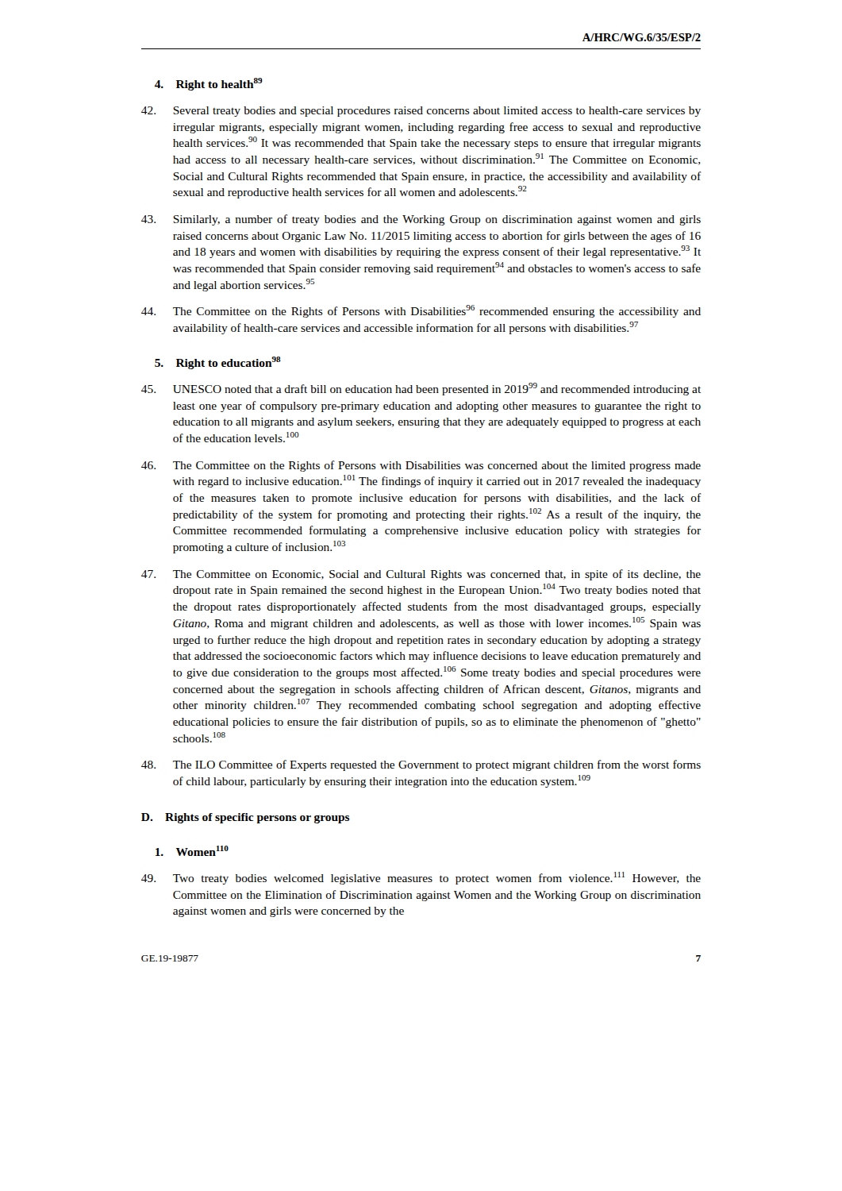A/HRC/WG.6/35/ESP/2
4. Right to health89
42.
Several treaty bodies and special procedures raised concerns about limited access to health-care services by irregular migrants, especially migrant women, including regarding free access to sexual and reproductive health services.90 It was recommended that Spain take the necessary steps to ensure that irregular migrants had access to all necessary health-care services, without discrimination.91 The Committee on Economic, Social and Cultural Rights recommended that Spain ensure, in practice, the accessibility and availability of sexual and reproductive health services for all women and adolescents.92
43.
Similarly, a number of treaty bodies and the Working Group on discrimination against women and girls raised concerns about Organic Law No. 11/2015 limiting access to abortion for girls between the ages of 16 and 18 years and women with disabilities by requiring the express consent of their legal representative.93 It was recommended that Spain consider removing said requirement94 and obstacles to women's access to safe and legal abortion services.95
44.
The Committee on the Rights of Persons with Disabilities96 recommended ensuring the accessibility and availability of health-care services and accessible information for all persons with disabilities.97
5. Right to education98
45.
UNESCO noted that a draft bill on education had been presented in 201999 and recommended introducing at least one year of compulsory pre-primary education and adopting other measures to guarantee the right to education to all migrants and asylum seekers, ensuring that they are adequately equipped to progress at each of the education levels.100
46.
The Committee on the Rights of Persons with Disabilities was concerned about the limited progress made with regard to inclusive education.101 The findings of inquiry it carried out in 2017 revealed the inadequacy of the measures taken to promote inclusive education for persons with disabilities, and the lack of predictability of the system for promoting and protecting their rights.102 As a result of the inquiry, the Committee recommended formulating a comprehensive inclusive education policy with strategies for promoting a culture of inclusion.103
47.
The Committee on Economic, Social and Cultural Rights was concerned that, in spite of its decline, the dropout rate in Spain remained the second highest in the European Union.104 Two treaty bodies noted that the dropout rates disproportionately affected students from the most disadvantaged groups, especially Gitano, Roma and migrant children and adolescents, as well as those with lower incomes.105 Spain was urged to further reduce the high dropout and repetition rates in secondary education by adopting a strategy that addressed the socioeconomic factors which may influence decisions to leave education prematurely and to give due consideration to the groups most affected.106 Some treaty bodies and special procedures were concerned about the segregation in schools affecting children of African descent, Gitanos, migrants and other minority children.107 They recommended combating school segregation and adopting effective educational policies to ensure the fair distribution of pupils, so as to eliminate the phenomenon of "ghetto" schools.108
48.
The ILO Committee of Experts requested the Government to protect migrant children from the worst forms of child labour, particularly by ensuring their integration into the education system.109
D. Rights of specific persons or groups
1. Women110
49.
Two treaty bodies welcomed legislative measures to protect women from violence.111 However, the Committee on the Elimination of Discrimination against Women and the Working Group on discrimination against women and girls were concerned by the
GE.19-19877
7